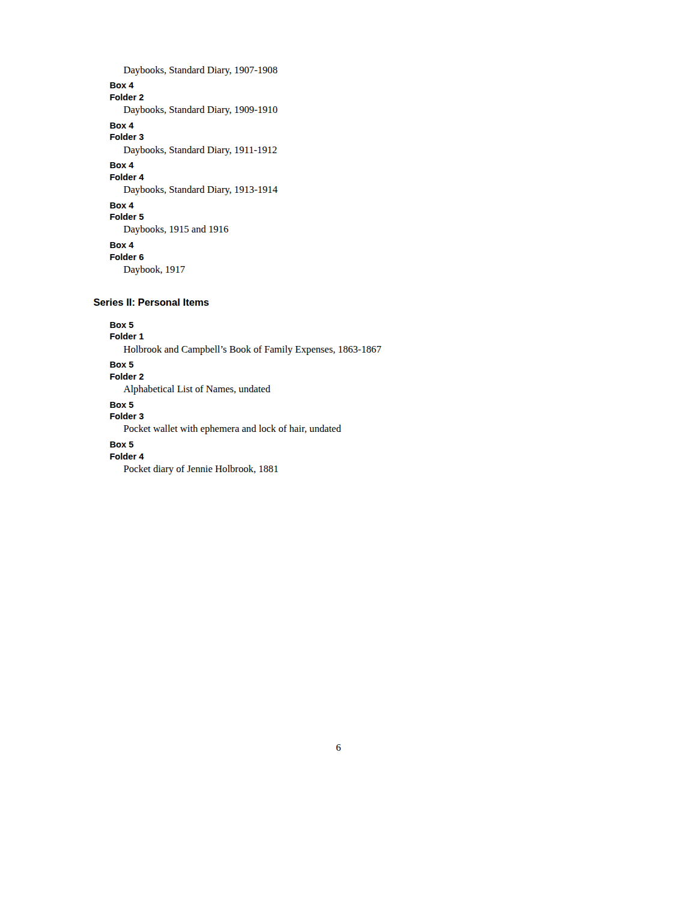Daybooks, Standard Diary, 1907-1908
Box 4
Folder 2
Daybooks, Standard Diary, 1909-1910
Box 4
Folder 3
Daybooks, Standard Diary, 1911-1912
Box 4
Folder 4
Daybooks, Standard Diary, 1913-1914
Box 4
Folder 5
Daybooks, 1915 and 1916
Box 4
Folder 6
Daybook, 1917
Series II: Personal Items
Box 5
Folder 1
Holbrook and Campbell’s Book of Family Expenses, 1863-1867
Box 5
Folder 2
Alphabetical List of Names, undated
Box 5
Folder 3
Pocket wallet with ephemera and lock of hair, undated
Box 5
Folder 4
Pocket diary of Jennie Holbrook, 1881
6